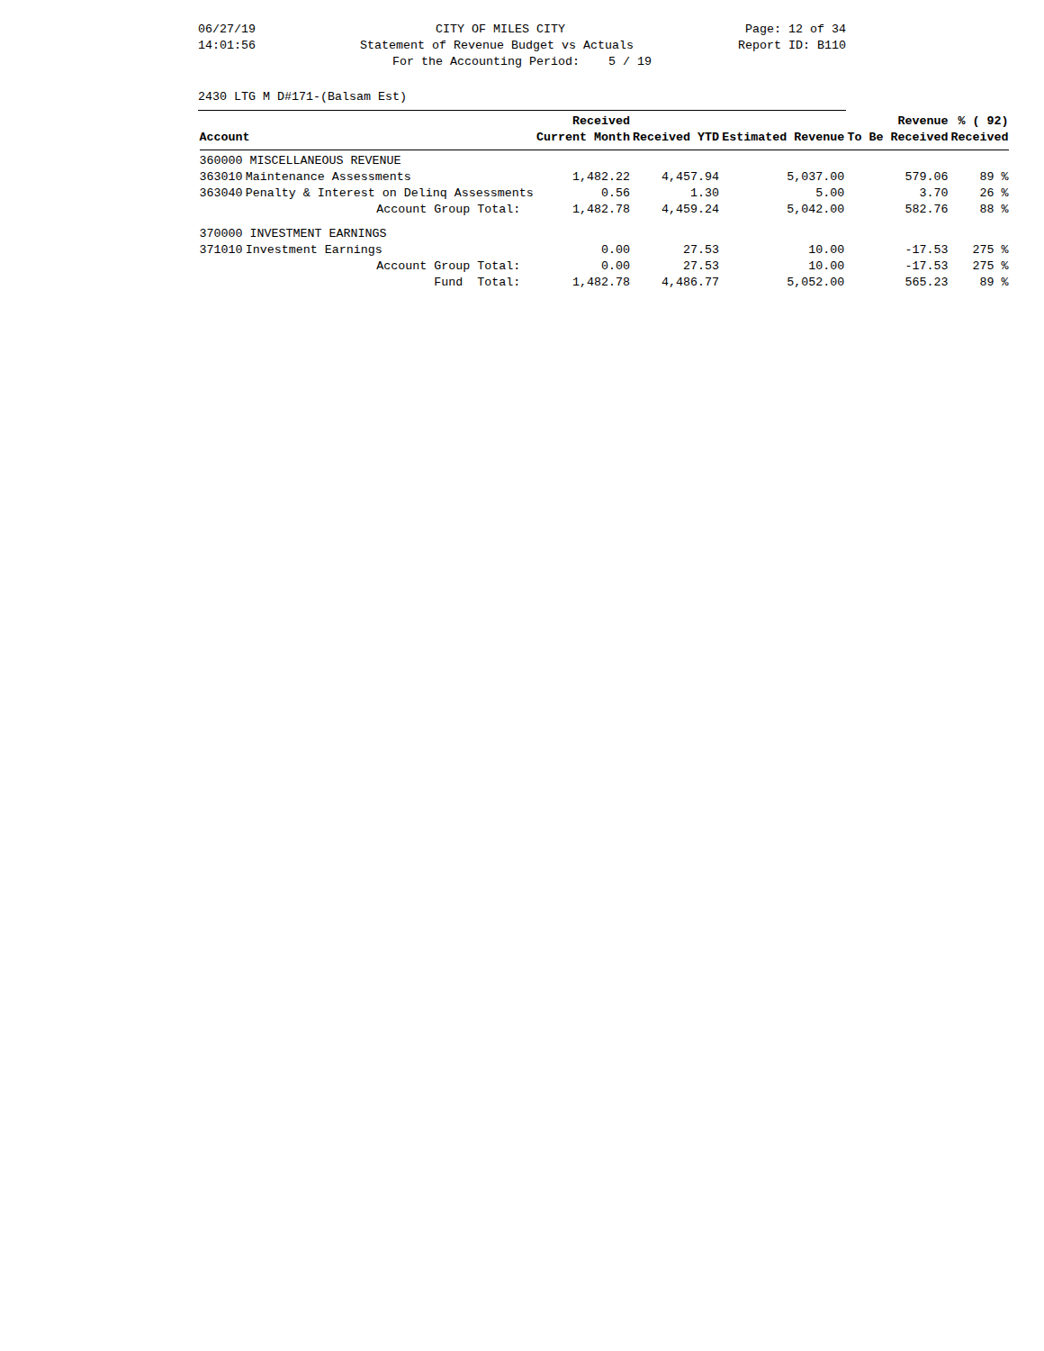06/27/19
CITY OF MILES CITY
Page: 12 of 34
14:01:56
Statement of Revenue Budget vs Actuals
Report ID: B110
For the Accounting Period: 5 / 19
2430 LTG M D#171-(Balsam Est)
| | | Received | | | Revenue | % ( 92) |
| --- | --- | --- | --- | --- | --- | --- |
| Account | Current Month | Received YTD | Estimated Revenue | To Be Received | Received |
| 360000 MISCELLANEOUS REVENUE | | | | | |
| 363010 | Maintenance Assessments | 1,482.22 | 4,457.94 | 5,037.00 | 579.06 | 89 % |
| 363040 | Penalty & Interest on Delinq Assessments | 0.56 | 1.30 | 5.00 | 3.70 | 26 % |
| | Account Group Total: | 1,482.78 | 4,459.24 | 5,042.00 | 582.76 | 88 % |
| 370000 INVESTMENT EARNINGS | | | | | |
| 371010 | Investment Earnings | 0.00 | 27.53 | 10.00 | -17.53 | 275 % |
| | Account Group Total: | 0.00 | 27.53 | 10.00 | -17.53 | 275 % |
| | Fund Total: | 1,482.78 | 4,486.77 | 5,052.00 | 565.23 | 89 % |